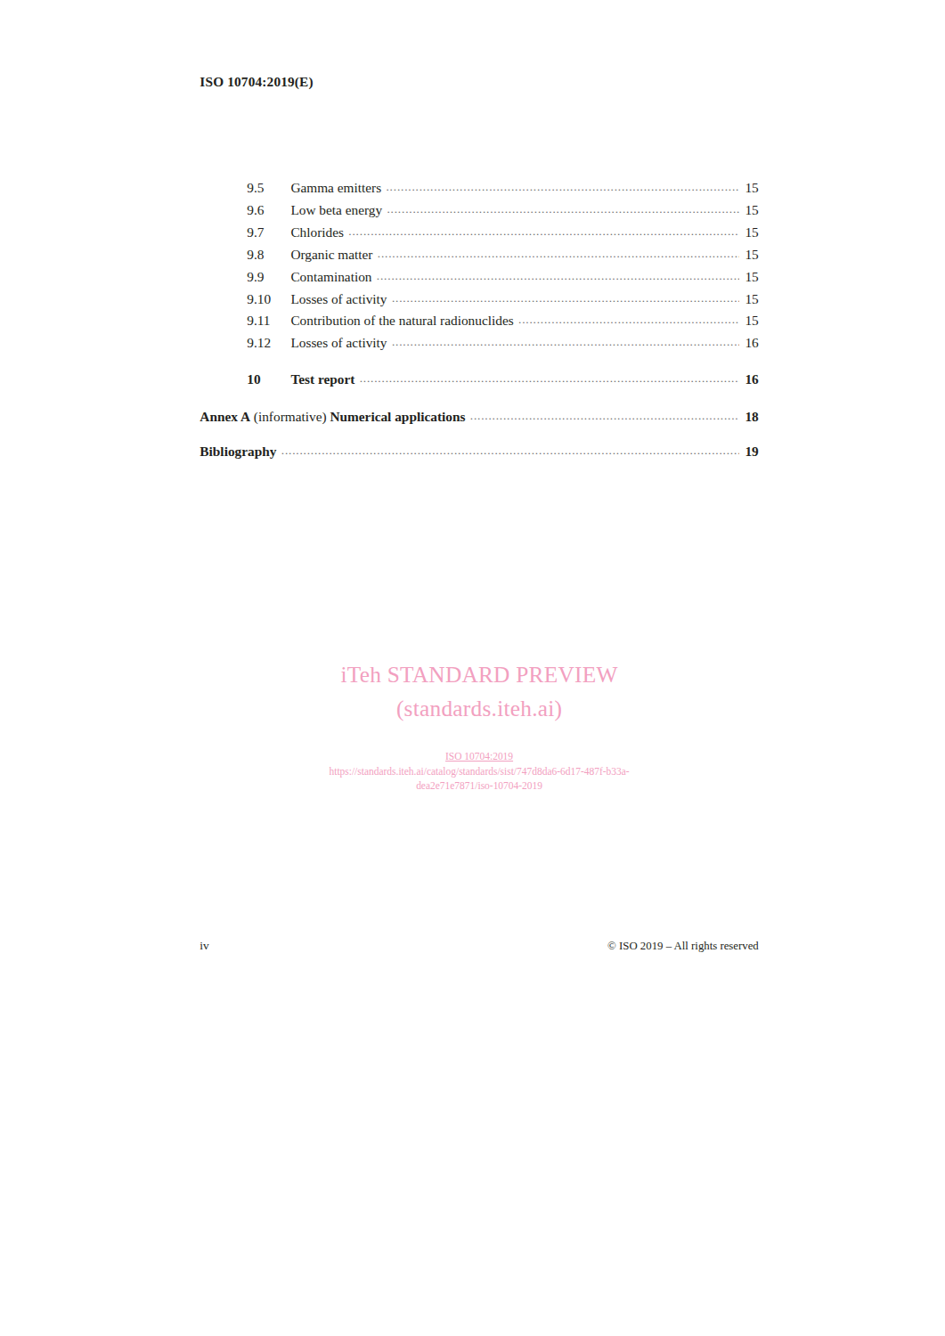ISO 10704:2019(E)
9.5 Gamma emitters ................................................................................................................................................................................................. 15
9.6 Low beta energy .............................................................................................................................................................................................. 15
9.7 Chlorides ......................................................................................................................................................................................................... 15
9.8 Organic matter ............................................................................................................................................................................................... 15
9.9 Contamination ................................................................................................................................................................................................ 15
9.10 Losses of activity ......................................................................................................................................................................................... 15
9.11 Contribution of the natural radionuclides ................................................................................................................. 15
9.12 Losses of activity ......................................................................................................................................................................................... 16
10 Test report ................................................................................................................................................................................................................. 16
Annex A (informative) Numerical applications ......................................................................................................................... 18
Bibliography ................................................................................................................................................................................................................................. 19
iTeh STANDARD PREVIEW
(standards.iteh.ai)
ISO 10704:2019
https://standards.iteh.ai/catalog/standards/sist/747d8da6-6d17-487f-b33a-
dea2e71e7871/iso-10704-2019
iv
© ISO 2019 – All rights reserved